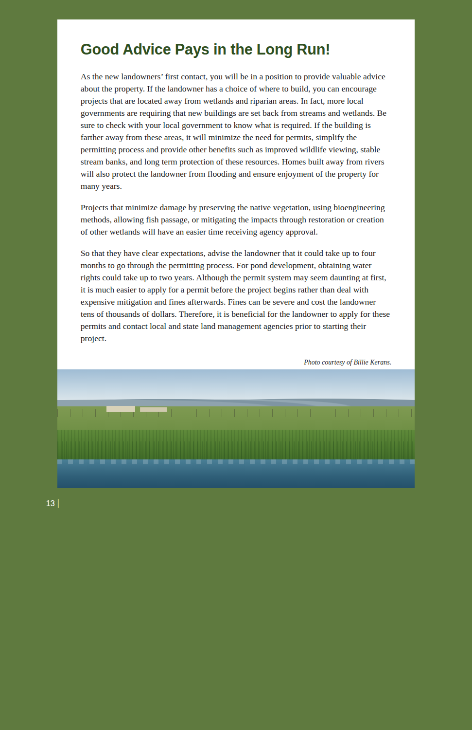Good Advice Pays in the Long Run!
As the new landowners’ first contact, you will be in a position to provide valuable advice about the property. If the landowner has a choice of where to build, you can encourage projects that are located away from wetlands and riparian areas. In fact, more local governments are requiring that new buildings are set back from streams and wetlands. Be sure to check with your local government to know what is required. If the building is farther away from these areas, it will minimize the need for permits, simplify the permitting process and provide other benefits such as improved wildlife viewing, stable stream banks, and long term protection of these resources. Homes built away from rivers will also protect the landowner from flooding and ensure enjoyment of the property for many years.
Projects that minimize damage by preserving the native vegetation, using bioengineering methods, allowing fish passage, or mitigating the impacts through restoration or creation of other wetlands will have an easier time receiving agency approval.
So that they have clear expectations, advise the landowner that it could take up to four months to go through the permitting process. For pond development, obtaining water rights could take up to two years. Although the permit system may seem daunting at first, it is much easier to apply for a permit before the project begins rather than deal with expensive mitigation and fines afterwards. Fines can be severe and cost the landowner tens of thousands of dollars. Therefore, it is beneficial for the landowner to apply for these permits and contact local and state land management agencies prior to starting their project.
Photo courtesy of Billie Kerans.
13⎮